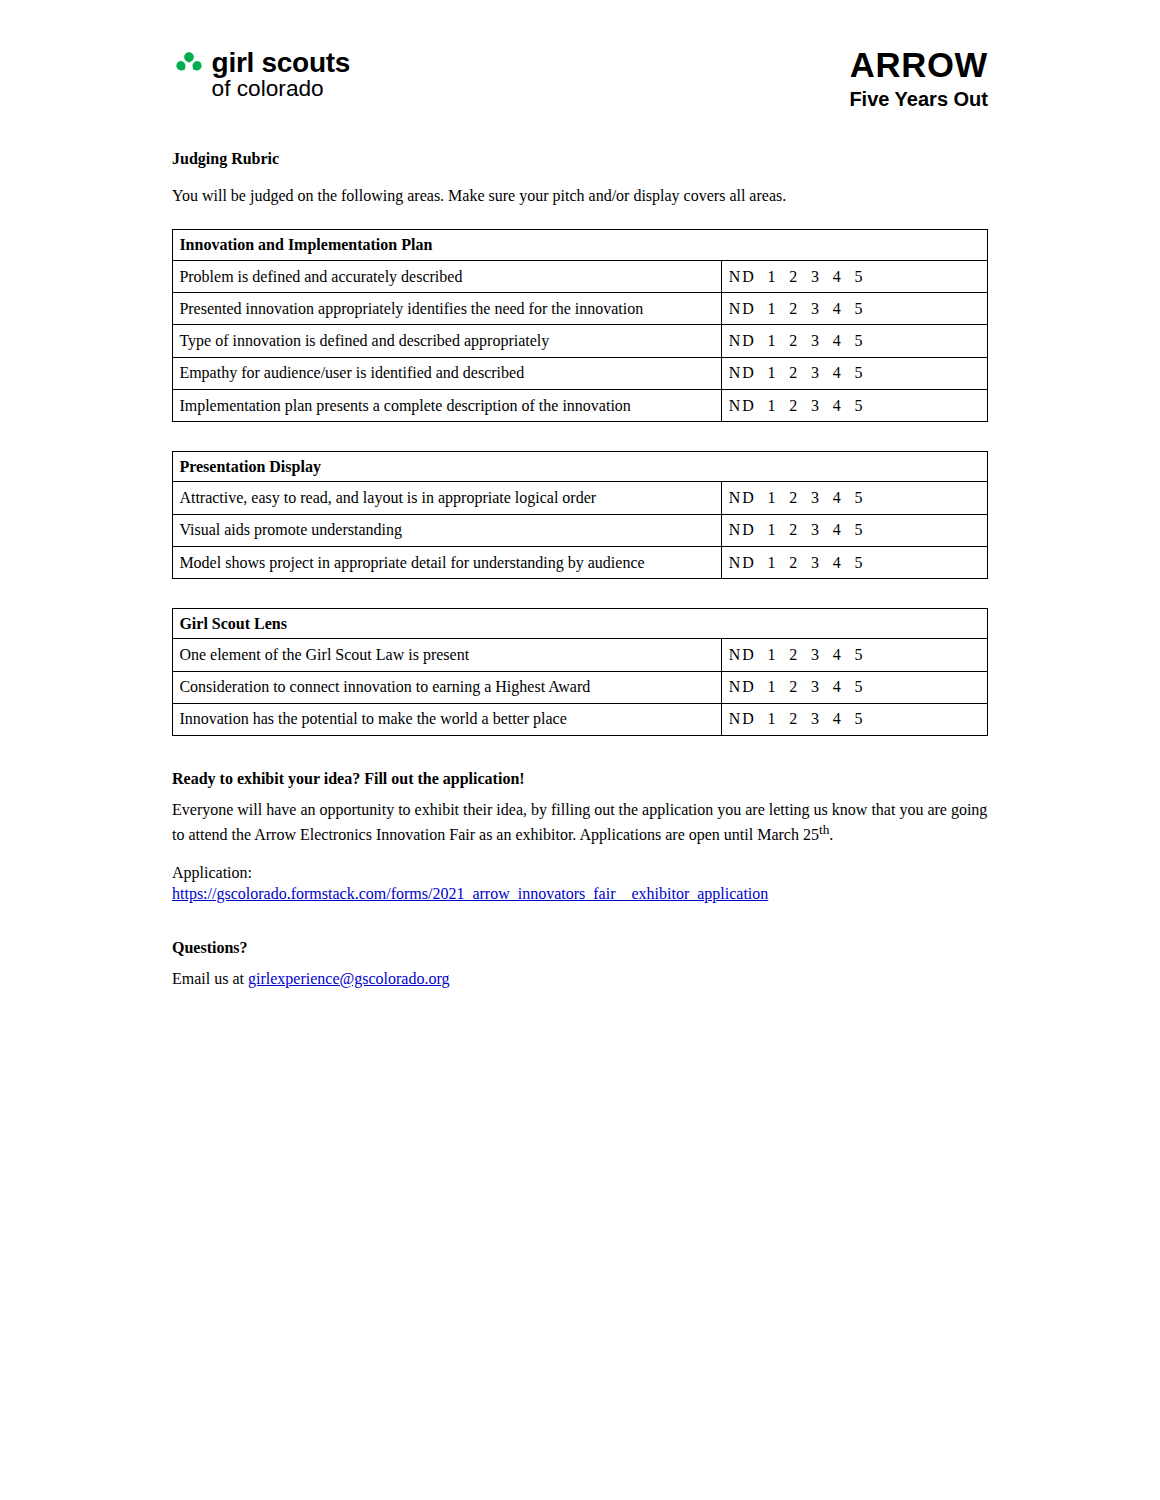girl scouts
of colorado
ARROW
Five Years Out
Judging Rubric
You will be judged on the following areas. Make sure your pitch and/or display covers all areas.
Innovation and Implementation Plan
| Problem is defined and accurately described | ND 1 2 3 4 5 |
| Presented innovation appropriately identifies the need for the innovation | ND 1 2 3 4 5 |
| Type of innovation is defined and described appropriately | ND 1 2 3 4 5 |
| Empathy for audience/user is identified and described | ND 1 2 3 4 5 |
| Implementation plan presents a complete description of the innovation | ND 1 2 3 4 5 |
Presentation Display
| Attractive, easy to read, and layout is in appropriate logical order | ND 1 2 3 4 5 |
| Visual aids promote understanding | ND 1 2 3 4 5 |
| Model shows project in appropriate detail for understanding by audience | ND 1 2 3 4 5 |
Girl Scout Lens
| One element of the Girl Scout Law is present | ND 1 2 3 4 5 |
| Consideration to connect innovation to earning a Highest Award | ND 1 2 3 4 5 |
| Innovation has the potential to make the world a better place | ND 1 2 3 4 5 |
Ready to exhibit your idea? Fill out the application!
Everyone will have an opportunity to exhibit their idea, by filling out the application you are letting us know that you are going to attend the Arrow Electronics Innovation Fair as an exhibitor. Applications are open until March 25th.
Application:
https://gscolorado.formstack.com/forms/2021_arrow_innovators_fair__exhibitor_application
Questions?
Email us at girlexperience@gscolorado.org